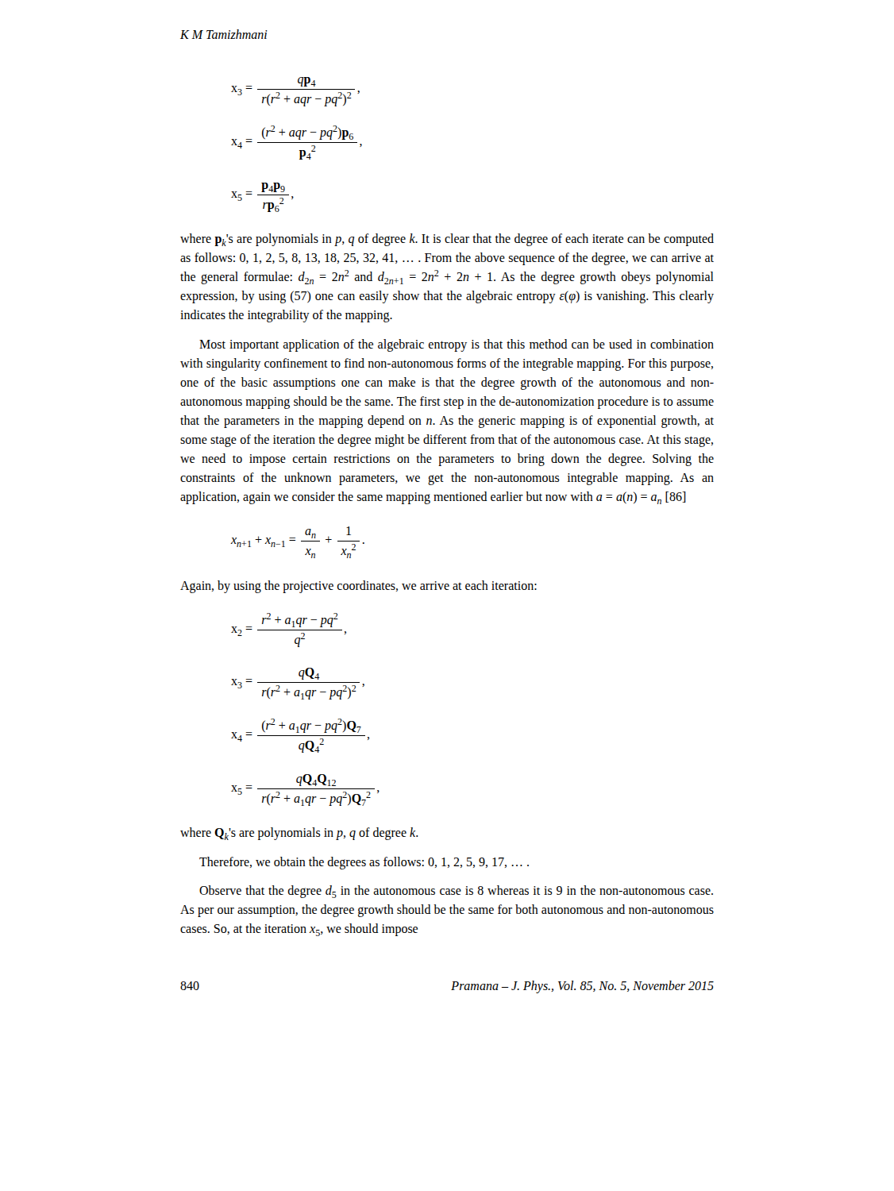K M Tamizhmani
x3 = qp4 r(r2 + aqr − pq2)2 ,
x4 = (r2 + aqr − pq2)p6 p42 ,
x5 = p4p9 rp62 ,
where pk's are polynomials in p, q of degree k. It is clear that the degree of each iterate can be computed as follows: 0, 1, 2, 5, 8, 13, 18, 25, 32, 41, … . From the above sequence of the degree, we can arrive at the general formulae: d2n = 2n2 and d2n+1 = 2n2 + 2n + 1. As the degree growth obeys polynomial expression, by using (57) one can easily show that the algebraic entropy ε(φ) is vanishing. This clearly indicates the integrability of the mapping.
Most important application of the algebraic entropy is that this method can be used in combination with singularity confinement to find non-autonomous forms of the integrable mapping. For this purpose, one of the basic assumptions one can make is that the degree growth of the autonomous and non-autonomous mapping should be the same. The first step in the de-autonomization procedure is to assume that the parameters in the mapping depend on n. As the generic mapping is of exponential growth, at some stage of the iteration the degree might be different from that of the autonomous case. At this stage, we need to impose certain restrictions on the parameters to bring down the degree. Solving the constraints of the unknown parameters, we get the non-autonomous integrable mapping. As an application, again we consider the same mapping mentioned earlier but now with a = a(n) = an [86]
xn+1 + xn−1 = an xn + 1 xn2 .
Again, by using the projective coordinates, we arrive at each iteration:
x2 = r2 + a1qr − pq2 q2 ,
x3 = qQ4 r(r2 + a1qr − pq2)2 ,
x4 = (r2 + a1qr − pq2)Q7 qQ42 ,
x5 = qQ4Q12 r(r2 + a1qr − pq2)Q72 ,
where Qk's are polynomials in p, q of degree k.
Therefore, we obtain the degrees as follows: 0, 1, 2, 5, 9, 17, … .
Observe that the degree d5 in the autonomous case is 8 whereas it is 9 in the non-autonomous case. As per our assumption, the degree growth should be the same for both autonomous and non-autonomous cases. So, at the iteration x5, we should impose
840 Pramana – J. Phys., Vol. 85, No. 5, November 2015